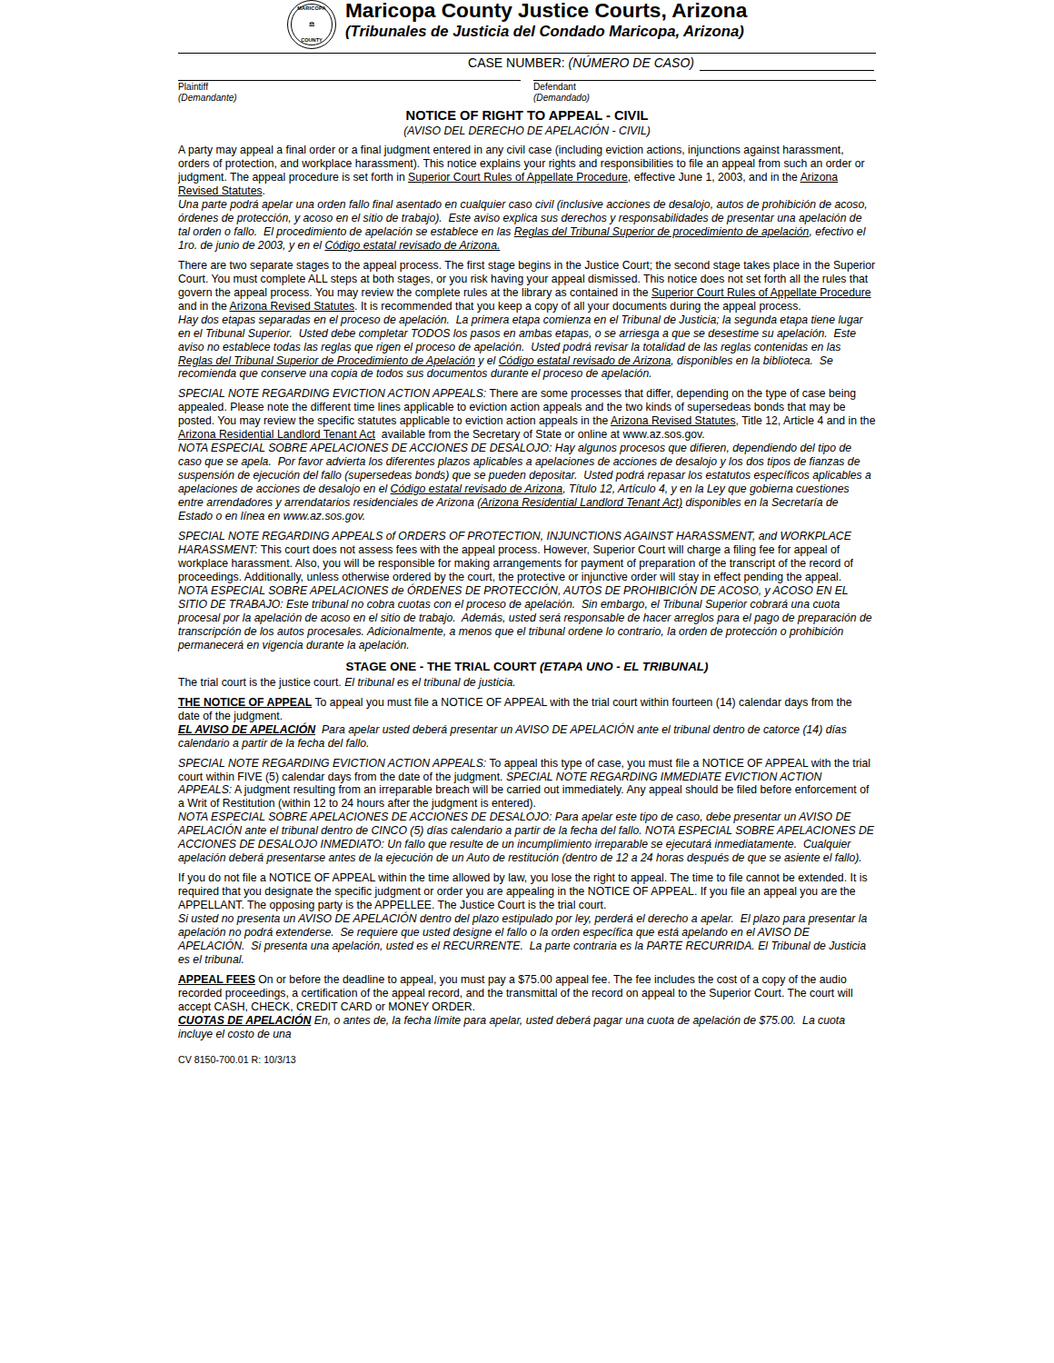MARICOPA
⚖
COUNTY
Maricopa County Justice Courts, Arizona
(Tribunales de Justicia del Condado Maricopa, Arizona)
CASE NUMBER: (NÚMERO DE CASO)
Plaintiff
(Demandante)
Defendant
(Demandado)
NOTICE OF RIGHT TO APPEAL - CIVIL
(AVISO DEL DERECHO DE APELACIÓN - CIVIL)
A party may appeal a final order or a final judgment entered in any civil case (including eviction actions, injunctions against harassment, orders of protection, and workplace harassment). This notice explains your rights and responsibilities to file an appeal from such an order or judgment. The appeal procedure is set forth in Superior Court Rules of Appellate Procedure, effective June 1, 2003, and in the Arizona Revised Statutes.
Una parte podrá apelar una orden fallo final asentado en cualquier caso civil (inclusive acciones de desalojo, autos de prohibición de acoso, órdenes de protección, y acoso en el sitio de trabajo). Este aviso explica sus derechos y responsabilidades de presentar una apelación de tal orden o fallo. El procedimiento de apelación se establece en las Reglas del Tribunal Superior de procedimiento de apelación, efectivo el 1ro. de junio de 2003, y en el Código estatal revisado de Arizona.
There are two separate stages to the appeal process. The first stage begins in the Justice Court; the second stage takes place in the Superior Court. You must complete ALL steps at both stages, or you risk having your appeal dismissed. This notice does not set forth all the rules that govern the appeal process. You may review the complete rules at the library as contained in the Superior Court Rules of Appellate Procedure and in the Arizona Revised Statutes. It is recommended that you keep a copy of all your documents during the appeal process.
Hay dos etapas separadas en el proceso de apelación. La primera etapa comienza en el Tribunal de Justicia; la segunda etapa tiene lugar en el Tribunal Superior. Usted debe completar TODOS los pasos en ambas etapas, o se arriesga a que se desestime su apelación. Este aviso no establece todas las reglas que rigen el proceso de apelación. Usted podrá revisar la totalidad de las reglas contenidas en las Reglas del Tribunal Superior de Procedimiento de Apelación y el Código estatal revisado de Arizona, disponibles en la biblioteca. Se recomienda que conserve una copia de todos sus documentos durante el proceso de apelación.
SPECIAL NOTE REGARDING EVICTION ACTION APPEALS: There are some processes that differ, depending on the type of case being appealed. Please note the different time lines applicable to eviction action appeals and the two kinds of supersedeas bonds that may be posted. You may review the specific statutes applicable to eviction action appeals in the Arizona Revised Statutes, Title 12, Article 4 and in the Arizona Residential Landlord Tenant Act available from the Secretary of State or online at www.az.sos.gov.
NOTA ESPECIAL SOBRE APELACIONES DE ACCIONES DE DESALOJO: Hay algunos procesos que difieren, dependiendo del tipo de caso que se apela. Por favor advierta los diferentes plazos aplicables a apelaciones de acciones de desalojo y los dos tipos de fianzas de suspensión de ejecución del fallo (supersedeas bonds) que se pueden depositar. Usted podrá repasar los estatutos específicos aplicables a apelaciones de acciones de desalojo en el Código estatal revisado de Arizona, Título 12, Artículo 4, y en la Ley que gobierna cuestiones entre arrendadores y arrendatarios residenciales de Arizona (Arizona Residential Landlord Tenant Act) disponibles en la Secretaría de Estado o en línea en www.az.sos.gov.
SPECIAL NOTE REGARDING APPEALS of ORDERS OF PROTECTION, INJUNCTIONS AGAINST HARASSMENT, and WORKPLACE HARASSMENT: This court does not assess fees with the appeal process. However, Superior Court will charge a filing fee for appeal of workplace harassment. Also, you will be responsible for making arrangements for payment of preparation of the transcript of the record of proceedings. Additionally, unless otherwise ordered by the court, the protective or injunctive order will stay in effect pending the appeal.
NOTA ESPECIAL SOBRE APELACIONES de ÓRDENES DE PROTECCIÓN, AUTOS DE PROHIBICIÓN DE ACOSO, y ACOSO EN EL SITIO DE TRABAJO: Este tribunal no cobra cuotas con el proceso de apelación. Sin embargo, el Tribunal Superior cobrará una cuota procesal por la apelación de acoso en el sitio de trabajo. Además, usted será responsable de hacer arreglos para el pago de preparación de transcripción de los autos procesales. Adicionalmente, a menos que el tribunal ordene lo contrario, la orden de protección o prohibición permanecerá en vigencia durante la apelación.
STAGE ONE - THE TRIAL COURT (ETAPA UNO - EL TRIBUNAL)
The trial court is the justice court. El tribunal es el tribunal de justicia.
THE NOTICE OF APPEAL To appeal you must file a NOTICE OF APPEAL with the trial court within fourteen (14) calendar days from the date of the judgment.
EL AVISO DE APELACIÓN Para apelar usted deberá presentar un AVISO DE APELACIÓN ante el tribunal dentro de catorce (14) días calendario a partir de la fecha del fallo.
SPECIAL NOTE REGARDING EVICTION ACTION APPEALS: To appeal this type of case, you must file a NOTICE OF APPEAL with the trial court within FIVE (5) calendar days from the date of the judgment. SPECIAL NOTE REGARDING IMMEDIATE EVICTION ACTION APPEALS: A judgment resulting from an irreparable breach will be carried out immediately. Any appeal should be filed before enforcement of a Writ of Restitution (within 12 to 24 hours after the judgment is entered).
NOTA ESPECIAL SOBRE APELACIONES DE ACCIONES DE DESALOJO: Para apelar este tipo de caso, debe presentar un AVISO DE APELACIÓN ante el tribunal dentro de CINCO (5) días calendario a partir de la fecha del fallo. NOTA ESPECIAL SOBRE APELACIONES DE ACCIONES DE DESALOJO INMEDIATO: Un fallo que resulte de un incumplimiento irreparable se ejecutará inmediatamente. Cualquier apelación deberá presentarse antes de la ejecución de un Auto de restitución (dentro de 12 a 24 horas después de que se asiente el fallo).
If you do not file a NOTICE OF APPEAL within the time allowed by law, you lose the right to appeal. The time to file cannot be extended. It is required that you designate the specific judgment or order you are appealing in the NOTICE OF APPEAL. If you file an appeal you are the APPELLANT. The opposing party is the APPELLEE. The Justice Court is the trial court.
Si usted no presenta un AVISO DE APELACIÓN dentro del plazo estipulado por ley, perderá el derecho a apelar. El plazo para presentar la apelación no podrá extenderse. Se requiere que usted designe el fallo o la orden específica que está apelando en el AVISO DE APELACIÓN. Si presenta una apelación, usted es el RECURRENTE. La parte contraria es la PARTE RECURRIDA. El Tribunal de Justicia es el tribunal.
APPEAL FEES On or before the deadline to appeal, you must pay a $75.00 appeal fee. The fee includes the cost of a copy of the audio recorded proceedings, a certification of the appeal record, and the transmittal of the record on appeal to the Superior Court. The court will accept CASH, CHECK, CREDIT CARD or MONEY ORDER.
CUOTAS DE APELACIÓN En, o antes de, la fecha límite para apelar, usted deberá pagar una cuota de apelación de $75.00. La cuota incluye el costo de una
CV 8150-700.01 R: 10/3/13